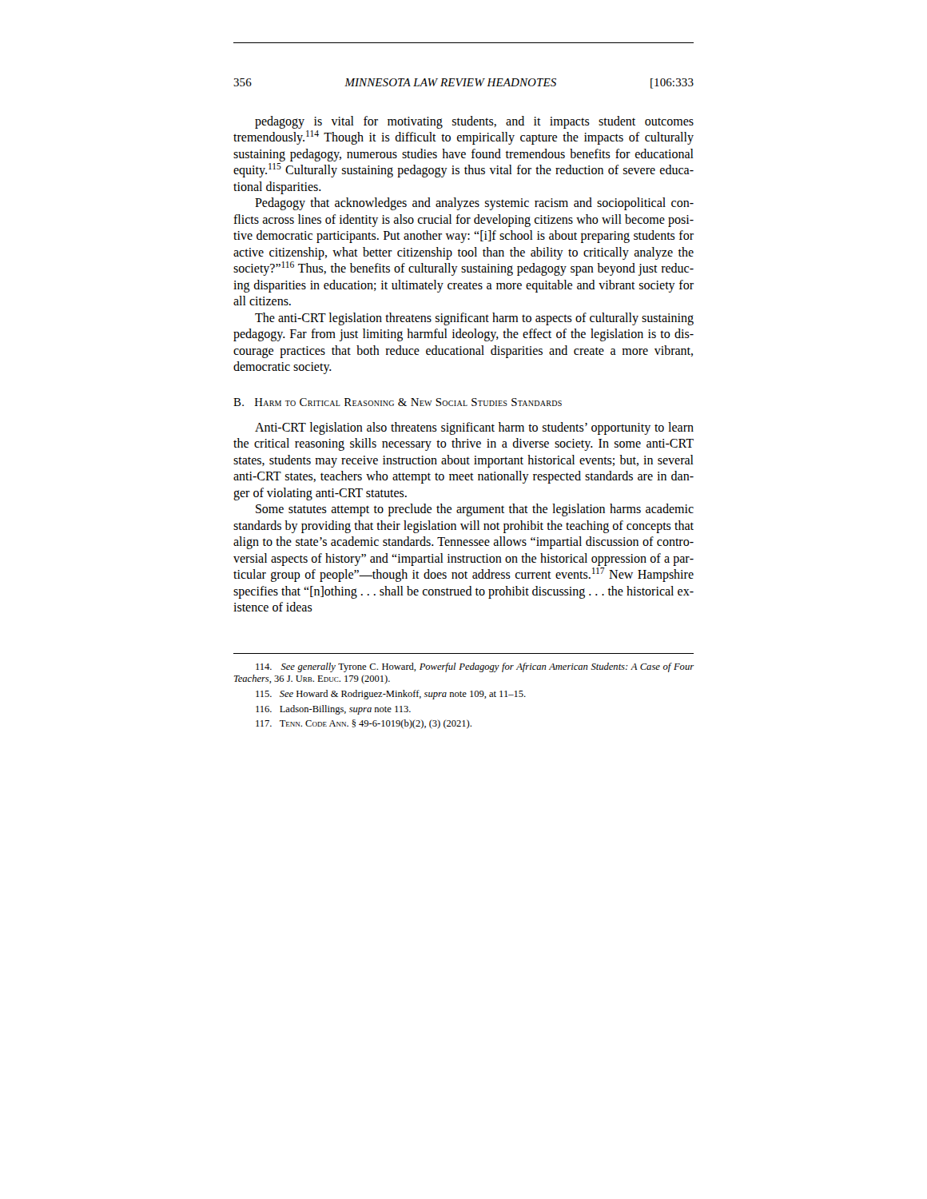356 MINNESOTA LAW REVIEW HEADNOTES [106:333
pedagogy is vital for motivating students, and it impacts student outcomes tremendously.114 Though it is difficult to empirically capture the impacts of culturally sustaining pedagogy, numerous studies have found tremendous benefits for educational equity.115 Culturally sustaining pedagogy is thus vital for the reduction of severe educational disparities.
Pedagogy that acknowledges and analyzes systemic racism and sociopolitical conflicts across lines of identity is also crucial for developing citizens who will become positive democratic participants. Put another way: “[i]f school is about preparing students for active citizenship, what better citizenship tool than the ability to critically analyze the society?”116 Thus, the benefits of culturally sustaining pedagogy span beyond just reducing disparities in education; it ultimately creates a more equitable and vibrant society for all citizens.
The anti-CRT legislation threatens significant harm to aspects of culturally sustaining pedagogy. Far from just limiting harmful ideology, the effect of the legislation is to discourage practices that both reduce educational disparities and create a more vibrant, democratic society.
B. Harm to Critical Reasoning & New Social Studies Standards
Anti-CRT legislation also threatens significant harm to students’ opportunity to learn the critical reasoning skills necessary to thrive in a diverse society. In some anti-CRT states, students may receive instruction about important historical events; but, in several anti-CRT states, teachers who attempt to meet nationally respected standards are in danger of violating anti-CRT statutes.
Some statutes attempt to preclude the argument that the legislation harms academic standards by providing that their legislation will not prohibit the teaching of concepts that align to the state’s academic standards. Tennessee allows “impartial discussion of controversial aspects of history” and “impartial instruction on the historical oppression of a particular group of people”—though it does not address current events.117 New Hampshire specifies that “[n]othing . . . shall be construed to prohibit discussing . . . the historical existence of ideas
114. See generally Tyrone C. Howard, Powerful Pedagogy for African American Students: A Case of Four Teachers, 36 J. Urb. Educ. 179 (2001).
115. See Howard & Rodriguez-Minkoff, supra note 109, at 11–15.
116. Ladson-Billings, supra note 113.
117. Tenn. Code Ann. § 49-6-1019(b)(2), (3) (2021).